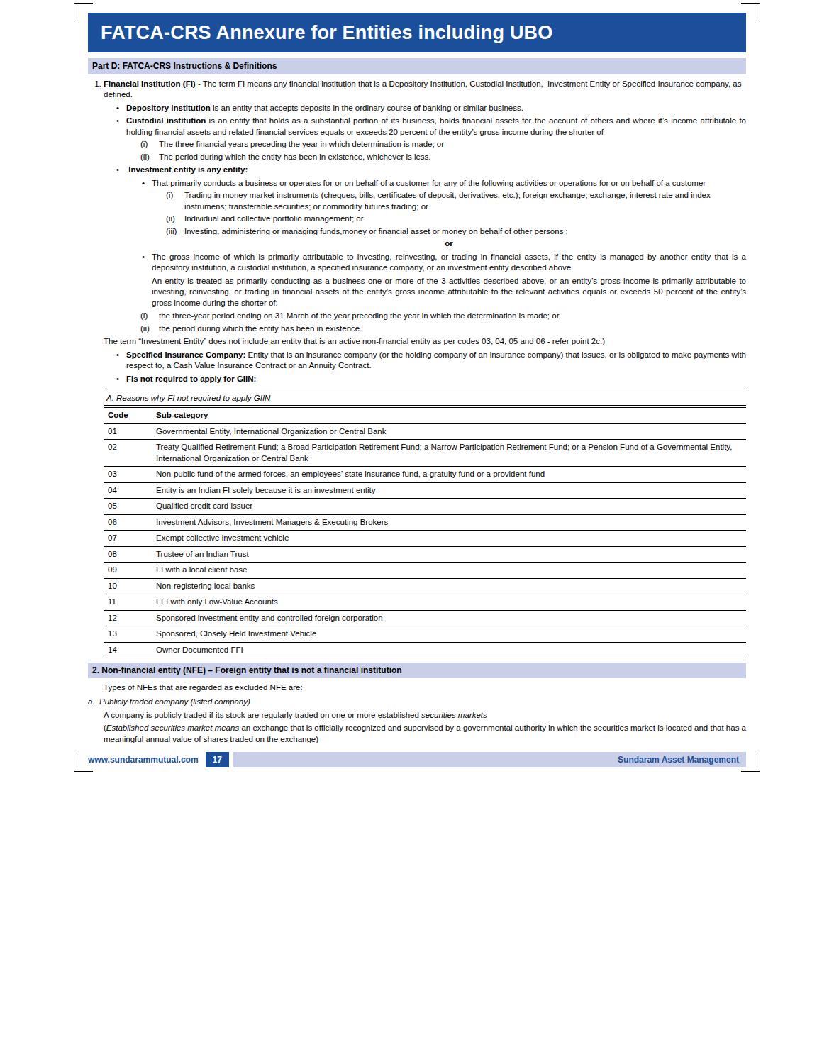FATCA-CRS Annexure for Entities including UBO
Part D: FATCA-CRS Instructions & Definitions
Financial Institution (FI) - The term FI means any financial institution that is a Depository Institution, Custodial Institution, Investment Entity or Specified Insurance company, as defined.
Depository institution is an entity that accepts deposits in the ordinary course of banking or similar business.
Custodial institution is an entity that holds as a substantial portion of its business, holds financial assets for the account of others and where it’s income attributale to holding financial assets and related financial services equals or exceeds 20 percent of the entity’s gross income during the shorter of-
(i) The three financial years preceding the year in which determination is made; or
(ii) The period during which the entity has been in existence, whichever is less.
Investment entity is any entity:
That primarily conducts a business or operates for or on behalf of a customer for any of the following activities or operations for or on behalf of a customer
(i) Trading in money market instruments (cheques, bills, certificates of deposit, derivatives, etc.); foreign exchange; exchange, interest rate and index instrumens; transferable securities; or commodity futures trading; or
(ii) Individual and collective portfolio management; or
(iii) Investing, administering or managing funds,money or financial asset or money on behalf of other persons ;
or
The gross income of which is primarily attributable to investing, reinvesting, or trading in financial assets, if the entity is managed by another entity that is a depository institution, a custodial institution, a specified insurance company, or an investment entity described above.
An entity is treated as primarily conducting as a business one or more of the 3 activities described above, or an entity’s gross income is primarily attributable to investing, reinvesting, or trading in financial assets of the entity’s gross income attributable to the relevant activities equals or exceeds 50 percent of the entity’s gross income during the shorter of:
(i) the three-year period ending on 31 March of the year preceding the year in which the determination is made; or
(ii) the period during which the entity has been in existence.
The term “Investment Entity” does not include an entity that is an active non-financial entity as per codes 03, 04, 05 and 06 - refer point 2c.)
Specified Insurance Company: Entity that is an insurance company (or the holding company of an insurance company) that issues, or is obligated to make payments with respect to, a Cash Value Insurance Contract or an Annuity Contract.
FIs not required to apply for GIIN:
A. Reasons why FI not required to apply GIIN
| Code | Sub-category |
| --- | --- |
| 01 | Governmental Entity, International Organization or Central Bank |
| 02 | Treaty Qualified Retirement Fund; a Broad Participation Retirement Fund; a Narrow Participation Retirement Fund; or a Pension Fund of a Governmental Entity, International Organization or Central Bank |
| 03 | Non-public fund of the armed forces, an employees’ state insurance fund, a gratuity fund or a provident fund |
| 04 | Entity is an Indian FI solely because it is an investment entity |
| 05 | Qualified credit card issuer |
| 06 | Investment Advisors, Investment Managers & Executing Brokers |
| 07 | Exempt collective investment vehicle |
| 08 | Trustee of an Indian Trust |
| 09 | FI with a local client base |
| 10 | Non-registering local banks |
| 11 | FFI with only Low-Value Accounts |
| 12 | Sponsored investment entity and controlled foreign corporation |
| 13 | Sponsored, Closely Held Investment Vehicle |
| 14 | Owner Documented FFI |
2. Non-financial entity (NFE) – Foreign entity that is not a financial institution
Types of NFEs that are regarded as excluded NFE are:
a. Publicly traded company (listed company)
A company is publicly traded if its stock are regularly traded on one or more established securities markets
(Established securities market means an exchange that is officially recognized and supervised by a governmental authority in which the securities market is located and that has a meaningful annual value of shares traded on the exchange)
www.sundarammutual.com
17
Sundaram Asset Management